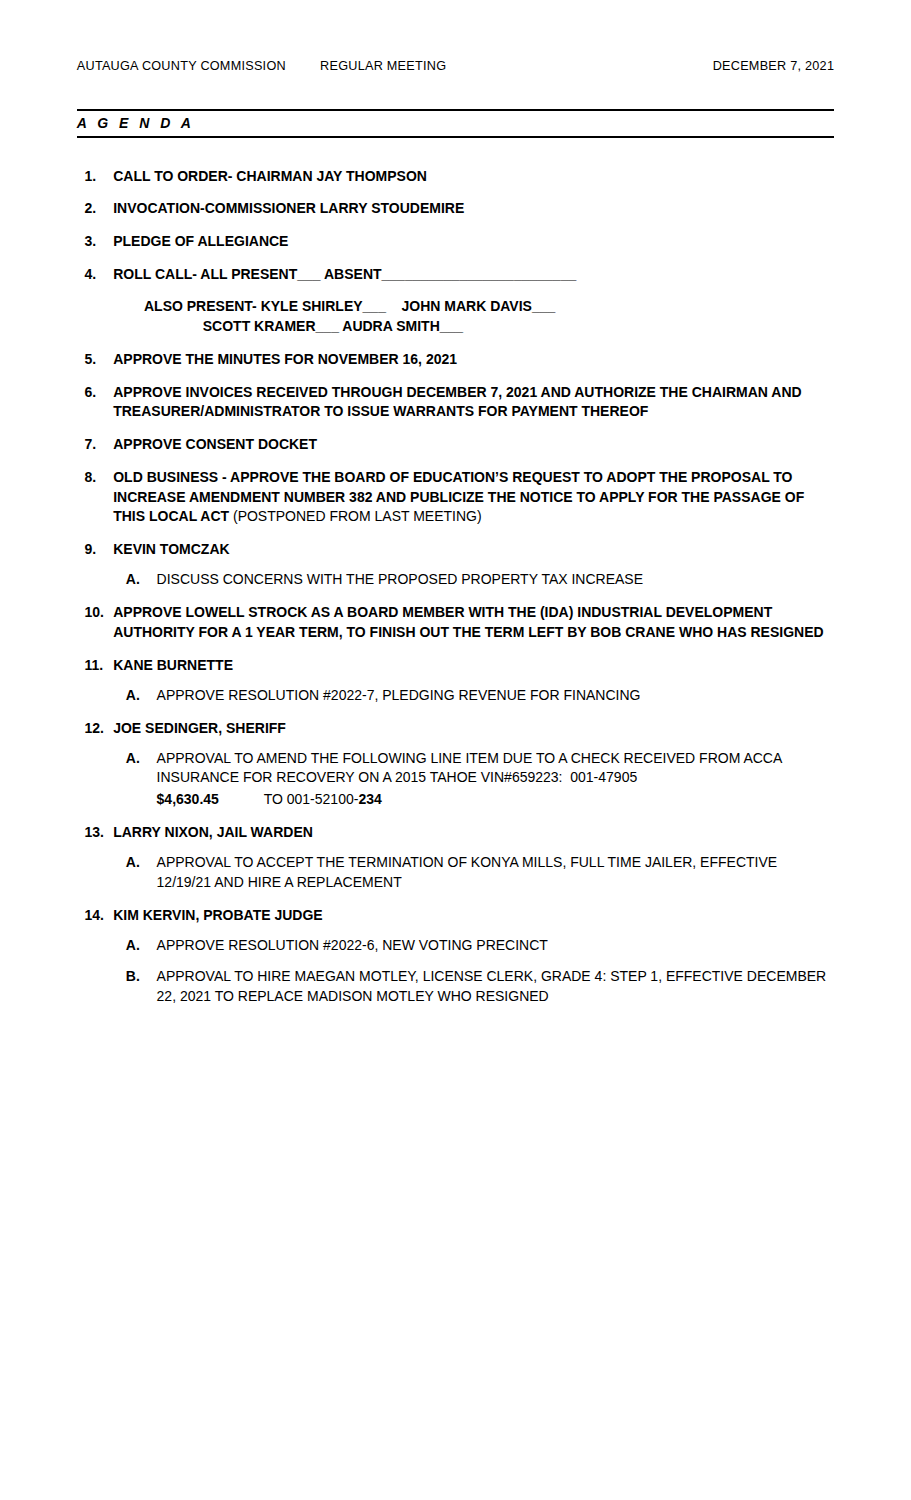AUTAUGA COUNTY COMMISSION REGULAR MEETING DECEMBER 7, 2021
A G E N D A
CALL TO ORDER- CHAIRMAN JAY THOMPSON
INVOCATION-COMMISSIONER LARRY STOUDEMIRE
PLEDGE OF ALLEGIANCE
ROLL CALL- ALL PRESENT___ ABSENT_________________________
ALSO PRESENT- KYLE SHIRLEY___ JOHN MARK DAVIS___ SCOTT KRAMER___ AUDRA SMITH___
APPROVE THE MINUTES FOR NOVEMBER 16, 2021
APPROVE INVOICES RECEIVED THROUGH DECEMBER 7, 2021 AND AUTHORIZE THE CHAIRMAN AND TREASURER/ADMINISTRATOR TO ISSUE WARRANTS FOR PAYMENT THEREOF
APPROVE CONSENT DOCKET
OLD BUSINESS - APPROVE THE BOARD OF EDUCATION’S REQUEST TO ADOPT THE PROPOSAL TO INCREASE AMENDMENT NUMBER 382 AND PUBLICIZE THE NOTICE TO APPLY FOR THE PASSAGE OF THIS LOCAL ACT (POSTPONED FROM LAST MEETING)
KEVIN TOMCZAK
DISCUSS CONCERNS WITH THE PROPOSED PROPERTY TAX INCREASE
APPROVE LOWELL STROCK AS A BOARD MEMBER WITH THE (IDA) INDUSTRIAL DEVELOPMENT AUTHORITY FOR A 1 YEAR TERM, TO FINISH OUT THE TERM LEFT BY BOB CRANE WHO HAS RESIGNED
KANE BURNETTE
APPROVE RESOLUTION #2022-7, PLEDGING REVENUE FOR FINANCING
JOE SEDINGER, SHERIFF
APPROVAL TO AMEND THE FOLLOWING LINE ITEM DUE TO A CHECK RECEIVED FROM ACCA INSURANCE FOR RECOVERY ON A 2015 TAHOE VIN#659223: 001-47905 $4,630.45 TO 001-52100-234
LARRY NIXON, JAIL WARDEN
APPROVAL TO ACCEPT THE TERMINATION OF KONYA MILLS, FULL TIME JAILER, EFFECTIVE 12/19/21 AND HIRE A REPLACEMENT
KIM KERVIN, PROBATE JUDGE
APPROVE RESOLUTION #2022-6, NEW VOTING PRECINCT
APPROVAL TO HIRE MAEGAN MOTLEY, LICENSE CLERK, GRADE 4: STEP 1, EFFECTIVE DECEMBER 22, 2021 TO REPLACE MADISON MOTLEY WHO RESIGNED